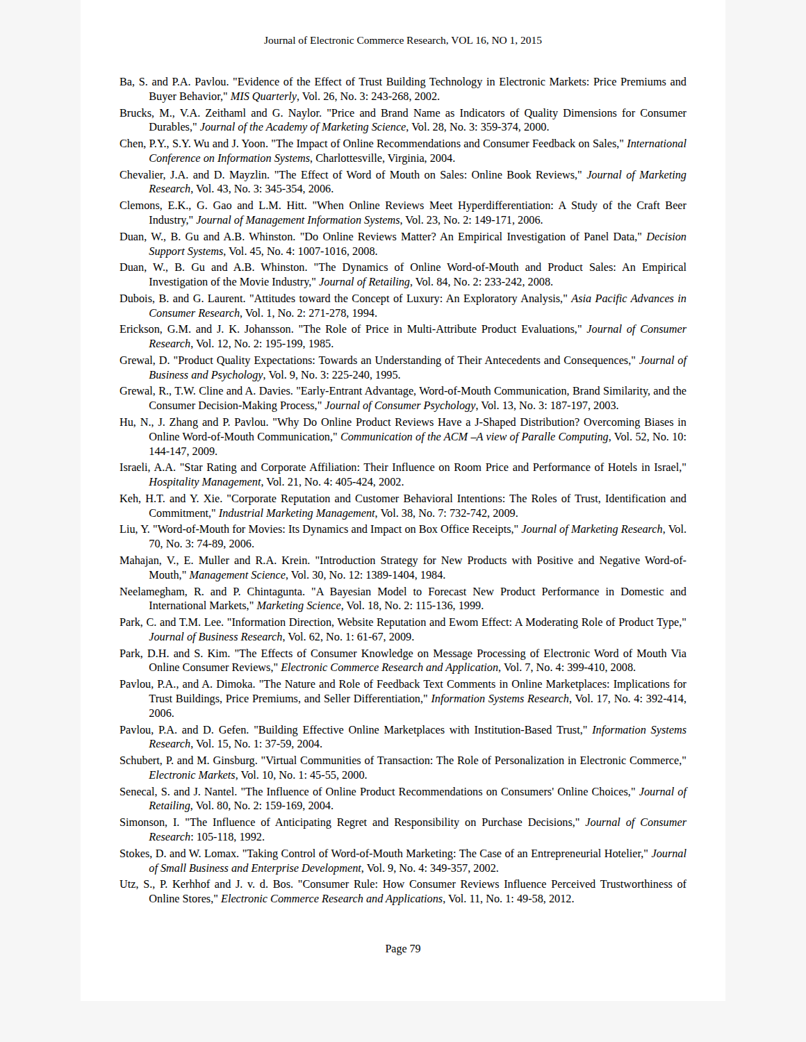Journal of Electronic Commerce Research, VOL 16, NO 1, 2015
Ba, S. and P.A. Pavlou. "Evidence of the Effect of Trust Building Technology in Electronic Markets: Price Premiums and Buyer Behavior," MIS Quarterly, Vol. 26, No. 3: 243-268, 2002.
Brucks, M., V.A. Zeithaml and G. Naylor. "Price and Brand Name as Indicators of Quality Dimensions for Consumer Durables," Journal of the Academy of Marketing Science, Vol. 28, No. 3: 359-374, 2000.
Chen, P.Y., S.Y. Wu and J. Yoon. "The Impact of Online Recommendations and Consumer Feedback on Sales," International Conference on Information Systems, Charlottesville, Virginia, 2004.
Chevalier, J.A. and D. Mayzlin. "The Effect of Word of Mouth on Sales: Online Book Reviews," Journal of Marketing Research, Vol. 43, No. 3: 345-354, 2006.
Clemons, E.K., G. Gao and L.M. Hitt. "When Online Reviews Meet Hyperdifferentiation: A Study of the Craft Beer Industry," Journal of Management Information Systems, Vol. 23, No. 2: 149-171, 2006.
Duan, W., B. Gu and A.B. Whinston. "Do Online Reviews Matter? An Empirical Investigation of Panel Data," Decision Support Systems, Vol. 45, No. 4: 1007-1016, 2008.
Duan, W., B. Gu and A.B. Whinston. "The Dynamics of Online Word-of-Mouth and Product Sales: An Empirical Investigation of the Movie Industry," Journal of Retailing, Vol. 84, No. 2: 233-242, 2008.
Dubois, B. and G. Laurent. "Attitudes toward the Concept of Luxury: An Exploratory Analysis," Asia Pacific Advances in Consumer Research, Vol. 1, No. 2: 271-278, 1994.
Erickson, G.M. and J. K. Johansson. "The Role of Price in Multi-Attribute Product Evaluations," Journal of Consumer Research, Vol. 12, No. 2: 195-199, 1985.
Grewal, D. "Product Quality Expectations: Towards an Understanding of Their Antecedents and Consequences," Journal of Business and Psychology, Vol. 9, No. 3: 225-240, 1995.
Grewal, R., T.W. Cline and A. Davies. "Early-Entrant Advantage, Word-of-Mouth Communication, Brand Similarity, and the Consumer Decision-Making Process," Journal of Consumer Psychology, Vol. 13, No. 3: 187-197, 2003.
Hu, N., J. Zhang and P. Pavlou. "Why Do Online Product Reviews Have a J-Shaped Distribution? Overcoming Biases in Online Word-of-Mouth Communication," Communication of the ACM –A view of Paralle Computing, Vol. 52, No. 10: 144-147, 2009.
Israeli, A.A. "Star Rating and Corporate Affiliation: Their Influence on Room Price and Performance of Hotels in Israel," Hospitality Management, Vol. 21, No. 4: 405-424, 2002.
Keh, H.T. and Y. Xie. "Corporate Reputation and Customer Behavioral Intentions: The Roles of Trust, Identification and Commitment," Industrial Marketing Management, Vol. 38, No. 7: 732-742, 2009.
Liu, Y. "Word-of-Mouth for Movies: Its Dynamics and Impact on Box Office Receipts," Journal of Marketing Research, Vol. 70, No. 3: 74-89, 2006.
Mahajan, V., E. Muller and R.A. Krein. "Introduction Strategy for New Products with Positive and Negative Word-of-Mouth," Management Science, Vol. 30, No. 12: 1389-1404, 1984.
Neelamegham, R. and P. Chintagunta. "A Bayesian Model to Forecast New Product Performance in Domestic and International Markets," Marketing Science, Vol. 18, No. 2: 115-136, 1999.
Park, C. and T.M. Lee. "Information Direction, Website Reputation and Ewom Effect: A Moderating Role of Product Type," Journal of Business Research, Vol. 62, No. 1: 61-67, 2009.
Park, D.H. and S. Kim. "The Effects of Consumer Knowledge on Message Processing of Electronic Word of Mouth Via Online Consumer Reviews," Electronic Commerce Research and Application, Vol. 7, No. 4: 399-410, 2008.
Pavlou, P.A., and A. Dimoka. "The Nature and Role of Feedback Text Comments in Online Marketplaces: Implications for Trust Buildings, Price Premiums, and Seller Differentiation," Information Systems Research, Vol. 17, No. 4: 392-414, 2006.
Pavlou, P.A. and D. Gefen. "Building Effective Online Marketplaces with Institution-Based Trust," Information Systems Research, Vol. 15, No. 1: 37-59, 2004.
Schubert, P. and M. Ginsburg. "Virtual Communities of Transaction: The Role of Personalization in Electronic Commerce," Electronic Markets, Vol. 10, No. 1: 45-55, 2000.
Senecal, S. and J. Nantel. "The Influence of Online Product Recommendations on Consumers' Online Choices," Journal of Retailing, Vol. 80, No. 2: 159-169, 2004.
Simonson, I. "The Influence of Anticipating Regret and Responsibility on Purchase Decisions," Journal of Consumer Research: 105-118, 1992.
Stokes, D. and W. Lomax. "Taking Control of Word-of-Mouth Marketing: The Case of an Entrepreneurial Hotelier," Journal of Small Business and Enterprise Development, Vol. 9, No. 4: 349-357, 2002.
Utz, S., P. Kerhhof and J. v. d. Bos. "Consumer Rule: How Consumer Reviews Influence Perceived Trustworthiness of Online Stores," Electronic Commerce Research and Applications, Vol. 11, No. 1: 49-58, 2012.
Page 79